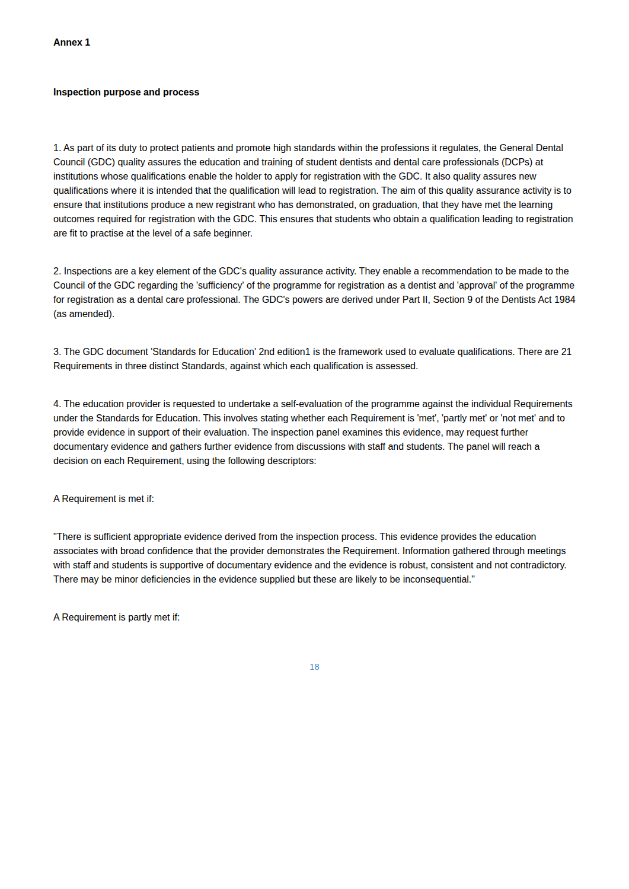Annex 1
Inspection purpose and process
1. As part of its duty to protect patients and promote high standards within the professions it regulates, the General Dental Council (GDC) quality assures the education and training of student dentists and dental care professionals (DCPs) at institutions whose qualifications enable the holder to apply for registration with the GDC. It also quality assures new qualifications where it is intended that the qualification will lead to registration. The aim of this quality assurance activity is to ensure that institutions produce a new registrant who has demonstrated, on graduation, that they have met the learning outcomes required for registration with the GDC. This ensures that students who obtain a qualification leading to registration are fit to practise at the level of a safe beginner.
2. Inspections are a key element of the GDC's quality assurance activity. They enable a recommendation to be made to the Council of the GDC regarding the 'sufficiency' of the programme for registration as a dentist and 'approval' of the programme for registration as a dental care professional. The GDC's powers are derived under Part II, Section 9 of the Dentists Act 1984 (as amended).
3. The GDC document 'Standards for Education' 2nd edition1 is the framework used to evaluate qualifications. There are 21 Requirements in three distinct Standards, against which each qualification is assessed.
4. The education provider is requested to undertake a self-evaluation of the programme against the individual Requirements under the Standards for Education. This involves stating whether each Requirement is 'met', 'partly met' or 'not met' and to provide evidence in support of their evaluation. The inspection panel examines this evidence, may request further documentary evidence and gathers further evidence from discussions with staff and students. The panel will reach a decision on each Requirement, using the following descriptors:
A Requirement is met if:
"There is sufficient appropriate evidence derived from the inspection process. This evidence provides the education associates with broad confidence that the provider demonstrates the Requirement. Information gathered through meetings with staff and students is supportive of documentary evidence and the evidence is robust, consistent and not contradictory. There may be minor deficiencies in the evidence supplied but these are likely to be inconsequential."
A Requirement is partly met if:
18